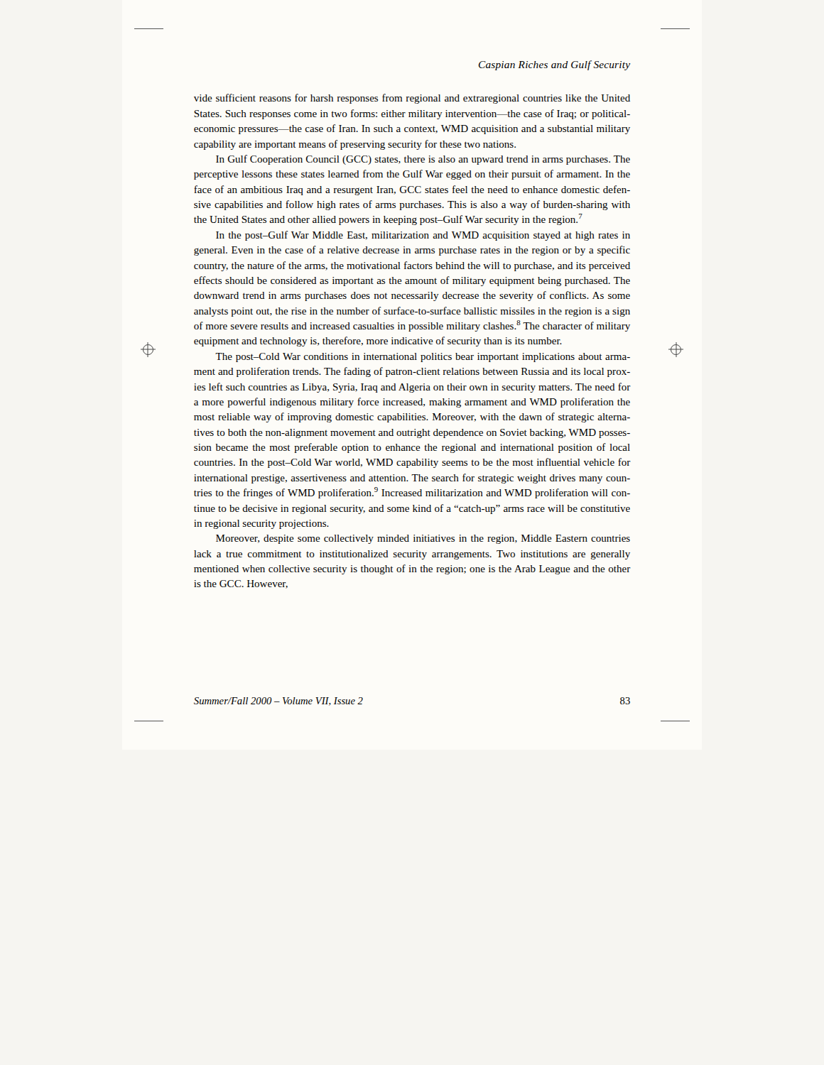Caspian Riches and Gulf Security
vide sufficient reasons for harsh responses from regional and extraregional countries like the United States. Such responses come in two forms: either military intervention—the case of Iraq; or political-economic pressures—the case of Iran. In such a context, WMD acquisition and a substantial military capability are important means of preserving security for these two nations.
In Gulf Cooperation Council (GCC) states, there is also an upward trend in arms purchases. The perceptive lessons these states learned from the Gulf War egged on their pursuit of armament. In the face of an ambitious Iraq and a resurgent Iran, GCC states feel the need to enhance domestic defensive capabilities and follow high rates of arms purchases. This is also a way of burden-sharing with the United States and other allied powers in keeping post–Gulf War security in the region.7
In the post–Gulf War Middle East, militarization and WMD acquisition stayed at high rates in general. Even in the case of a relative decrease in arms purchase rates in the region or by a specific country, the nature of the arms, the motivational factors behind the will to purchase, and its perceived effects should be considered as important as the amount of military equipment being purchased. The downward trend in arms purchases does not necessarily decrease the severity of conflicts. As some analysts point out, the rise in the number of surface-to-surface ballistic missiles in the region is a sign of more severe results and increased casualties in possible military clashes.8 The character of military equipment and technology is, therefore, more indicative of security than is its number.
The post–Cold War conditions in international politics bear important implications about armament and proliferation trends. The fading of patron-client relations between Russia and its local proxies left such countries as Libya, Syria, Iraq and Algeria on their own in security matters. The need for a more powerful indigenous military force increased, making armament and WMD proliferation the most reliable way of improving domestic capabilities. Moreover, with the dawn of strategic alternatives to both the non-alignment movement and outright dependence on Soviet backing, WMD possession became the most preferable option to enhance the regional and international position of local countries. In the post–Cold War world, WMD capability seems to be the most influential vehicle for international prestige, assertiveness and attention. The search for strategic weight drives many countries to the fringes of WMD proliferation.9 Increased militarization and WMD proliferation will continue to be decisive in regional security, and some kind of a “catch-up” arms race will be constitutive in regional security projections.
Moreover, despite some collectively minded initiatives in the region, Middle Eastern countries lack a true commitment to institutionalized security arrangements. Two institutions are generally mentioned when collective security is thought of in the region; one is the Arab League and the other is the GCC. However,
Summer/Fall 2000 – Volume VII, Issue 2 83